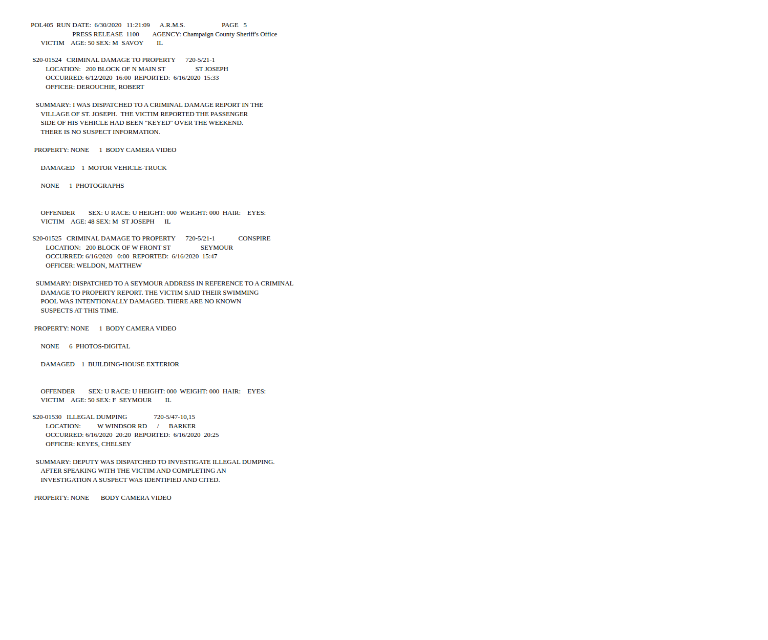POL405  RUN DATE:  6/30/2020   11:21:09      A.R.M.S.                      PAGE   5
                         PRESS RELEASE  1100        AGENCY: Champaign County Sheriff's Office
      VICTIM    AGE: 50 SEX: M  SAVOY        IL
 S20-01524   CRIMINAL DAMAGE TO PROPERTY      720-5/21-1
         LOCATION:   200 BLOCK OF N MAIN ST                  ST JOSEPH
         OCCURRED: 6/12/2020  16:00  REPORTED:  6/16/2020  15:33
         OFFICER: DEROUCHIE, ROBERT

   SUMMARY: I WAS DISPATCHED TO A CRIMINAL DAMAGE REPORT IN THE
      VILLAGE OF ST. JOSEPH.  THE VICTIM REPORTED THE PASSENGER
      SIDE OF HIS VEHICLE HAD BEEN "KEYED" OVER THE WEEKEND.
      THERE IS NO SUSPECT INFORMATION.

  PROPERTY: NONE      1  BODY CAMERA VIDEO

      DAMAGED    1  MOTOR VEHICLE-TRUCK

      NONE      1  PHOTOGRAPHS


      OFFENDER        SEX: U RACE: U HEIGHT: 000  WEIGHT: 000  HAIR:    EYES:
      VICTIM    AGE: 48 SEX: M  ST JOSEPH      IL
 S20-01525   CRIMINAL DAMAGE TO PROPERTY      720-5/21-1              CONSPIRE
         LOCATION:   200 BLOCK OF W FRONT ST                  SEYMOUR
         OCCURRED: 6/16/2020   0:00  REPORTED:  6/16/2020  15:47
         OFFICER: WELDON, MATTHEW

   SUMMARY: DISPATCHED TO A SEYMOUR ADDRESS IN REFERENCE TO A CRIMINAL
      DAMAGE TO PROPERTY REPORT. THE VICTIM SAID THEIR SWIMMING
      POOL WAS INTENTIONALLY DAMAGED. THERE ARE NO KNOWN
      SUSPECTS AT THIS TIME.

  PROPERTY: NONE      1  BODY CAMERA VIDEO

      NONE      6  PHOTOS-DIGITAL

      DAMAGED    1  BUILDING-HOUSE EXTERIOR


      OFFENDER        SEX: U RACE: U HEIGHT: 000  WEIGHT: 000  HAIR:    EYES:
      VICTIM    AGE: 50 SEX: F  SEYMOUR        IL
 S20-01530   ILLEGAL DUMPING                720-5/47-10,15
         LOCATION:          W WINDSOR RD      /      BARKER
         OCCURRED: 6/16/2020  20:20  REPORTED:  6/16/2020  20:25
         OFFICER: KEYES, CHELSEY

   SUMMARY: DEPUTY WAS DISPATCHED TO INVESTIGATE ILLEGAL DUMPING.
      AFTER SPEAKING WITH THE VICTIM AND COMPLETING AN
      INVESTIGATION A SUSPECT WAS IDENTIFIED AND CITED.

  PROPERTY: NONE       BODY CAMERA VIDEO